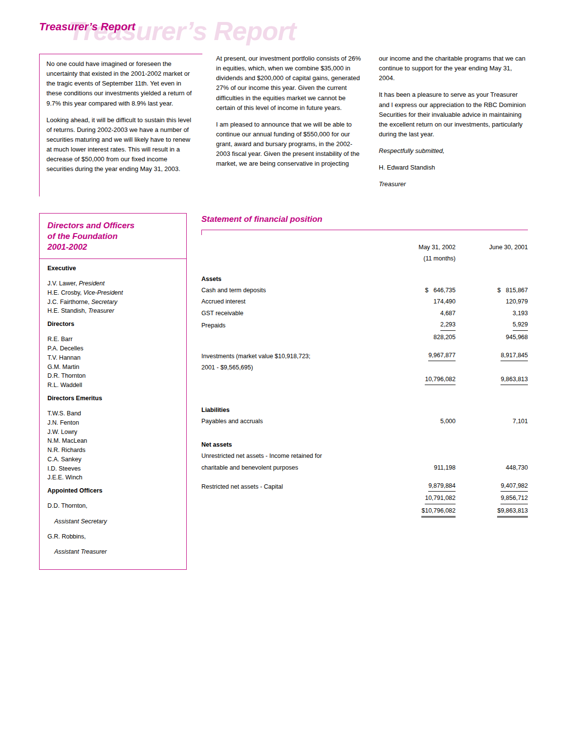Treasurer’s Report
Treasurer’s Report
No one could have imagined or foreseen the uncertainty that existed in the 2001-2002 market or the tragic events of September 11th. Yet even in these conditions our investments yielded a return of 9.7% this year compared with 8.9% last year.
Looking ahead, it will be difficult to sustain this level of returns. During 2002-2003 we have a number of securities maturing and we will likely have to renew at much lower interest rates. This will result in a decrease of $50,000 from our fixed income securities during the year ending May 31, 2003.
At present, our investment portfolio consists of 26% in equities, which, when we combine $35,000 in dividends and $200,000 of capital gains, generated 27% of our income this year. Given the current difficulties in the equities market we cannot be certain of this level of income in future years.
I am pleased to announce that we will be able to continue our annual funding of $550,000 for our grant, award and bursary programs, in the 2002-2003 fiscal year. Given the present instability of the market, we are being conservative in projecting
our income and the charitable programs that we can continue to support for the year ending May 31, 2004.
It has been a pleasure to serve as your Treasurer and I express our appreciation to the RBC Dominion Securities for their invaluable advice in maintaining the excellent return on our investments, particularly during the last year.
Respectfully submitted,
H. Edward Standish
Treasurer
Directors and Officers
of the Foundation
2001-2002
Executive
J.V. Lawer, President
H.E. Crosby, Vice-President
J.C. Fairthorne, Secretary
H.E. Standish, Treasurer
Directors
R.E. Barr
P.A. Decelles
T.V. Hannan
G.M. Martin
D.R. Thornton
R.L. Waddell
Directors Emeritus
T.W.S. Band
J.N. Fenton
J.W. Lowry
N.M. MacLean
N.R. Richards
C.A. Sankey
I.D. Steeves
J.E.E. Winch
Appointed Officers
D.D. Thornton,
Assistant Secretary
G.R. Robbins,
Assistant Treasurer
Statement of financial position
| | May 31, 2002 | June 30, 2001 |
| | (11 months) | |
| Assets | | |
| Cash and term deposits | $ 646,735 | $ 815,867 |
| Accrued interest | 174,490 | 120,979 |
| GST receivable | 4,687 | 3,193 |
| Prepaids | 2,293 | 5,929 |
| | 828,205 | 945,968 |
| Investments (market value $10,918,723; | 9,967,877 | 8,917,845 |
| 2001 - $9,565,695) | | |
| | 10,796,082 | 9,863,813 |
| Liabilities | | |
| Payables and accruals | 5,000 | 7,101 |
| Net assets | | |
| Unrestricted net assets - Income retained for | | |
| charitable and benevolent purposes | 911,198 | 448,730 |
| Restricted net assets - Capital | 9,879,884 | 9,407,982 |
| | 10,791,082 | 9,856,712 |
| | $10,796,082 | $9,863,813 |